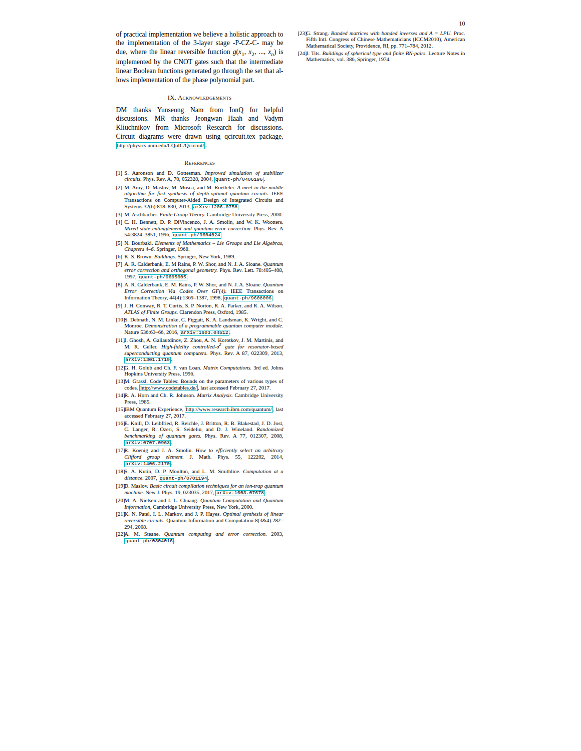10
of practical implementation we believe a holistic approach to the implementation of the 3-layer stage -P-CZ-C- may be due, where the linear reversible function g(x1, x2, ..., xn) is implemented by the CNOT gates such that the intermediate linear Boolean functions generated go through the set that allows implementation of the phase polynomial part.
IX. Acknowledgements
DM thanks Yunseong Nam from IonQ for helpful discussions. MR thanks Jeongwan Haah and Vadym Kliuchnikov from Microsoft Research for discussions. Circuit diagrams were drawn using qcircuit.tex package, http://physics.unm.edu/CQuIC/Qcircuit/.
References
[1] S. Aaronson and D. Gottesman. Improved simulation of stabilizer circuits. Phys. Rev. A, 70, 052328, 2004, quant-ph/0406196.
[2] M. Amy, D. Maslov, M. Mosca, and M. Roetteler. A meet-in-the-middle algorithm for fast synthesis of depth-optimal quantum circuits. IEEE Transactions on Computer-Aided Design of Integrated Circuits and Systems 32(6):818–830, 2013, arXiv:1206.0758.
[3] M. Aschbacher. Finite Group Theory. Cambridge University Press, 2000.
[4] C. H. Bennett, D. P. DiVincenzo, J. A. Smolin, and W. K. Wootters. Mixed state entanglement and quantum error correction. Phys. Rev. A 54:3824–3851, 1996, quant-ph/9604024.
[5] N. Bourbaki. Elements of Mathematics – Lie Groups and Lie Algebras, Chapters 4–6. Springer, 1968.
[6] K. S. Brown. Buildings. Springer, New York, 1989.
[7] A. R. Calderbank, E. M Rains, P. W. Shor, and N. J. A. Sloane. Quantum error correction and orthogonal geometry. Phys. Rev. Lett. 78:405–408, 1997, quant-ph/9605005.
[8] A. R. Calderbank, E. M. Rains, P. W. Shor, and N. J. A. Sloane. Quantum Error Correction Via Codes Over GF(4). IEEE Transactions on Information Theory, 44(4):1369–1387, 1998, quant-ph/9608006.
[9] J. H. Conway, R. T. Curtis, S. P. Norton, R. A. Parker, and R. A. Wilson. ATLAS of Finite Groups. Clarendon Press, Oxford, 1985.
[10] S. Debnath, N. M. Linke, C. Figgatt, K. A. Landsman, K. Wright, and C. Monroe. Demonstration of a programmable quantum computer module. Nature 536:63–66, 2016, arXiv:1603.04512.
[11] J. Ghosh, A. Galiautdinov, Z. Zhou, A. N. Korotkov, J. M. Martinis, and M. R. Geller. High-fidelity controlled-σZ gate for resonator-based superconducting quantum computers. Phys. Rev. A 87, 022309, 2013, arXiv:1301.1719.
[12] G. H. Golub and Ch. F. van Loan. Matrix Computations. 3rd ed. Johns Hopkins University Press, 1996.
[13] M. Grassl. Code Tables: Bounds on the parameters of various types of codes. http://www.codetables.de/, last accessed February 27, 2017.
[14] R. A. Horn and Ch. R. Johnson. Matrix Analysis. Cambridge University Press, 1985.
[15] IBM Quantum Experience, http://www.research.ibm.com/quantum/, last accessed February 27, 2017.
[16] E. Knill, D. Leibfried, R. Reichle, J. Britton, R. B. Blakestad, J. D. Jost, C. Langer, R. Ozeri, S. Seidelin, and D. J. Wineland. Randomized benchmarking of quantum gates. Phys. Rev. A 77, 012307, 2008, arXiv:0707.0963.
[17] R. Koenig and J. A. Smolin. How to efficiently select an arbitrary Clifford group element. J. Math. Phys. 55, 122202, 2014, arXiv:1406.2170.
[18] S. A. Kutin, D. P. Moulton, and L. M. Smithline. Computation at a distance. 2007, quant-ph/0701194.
[19] D. Maslov. Basic circuit compilation techniques for an ion-trap quantum machine. New J. Phys. 19, 023035, 2017, arXiv:1603.07678.
[20] M. A. Nielsen and I. L. Chuang. Quantum Computation and Quantum Information, Cambridge University Press, New York, 2000.
[21] K. N. Patel, I. L. Markov, and J. P. Hayes. Optimal synthesis of linear reversible circuits. Quantum Information and Computation 8(3&4):282–294, 2008.
[22] A. M. Steane. Quantum computing and error correction. 2003, quant-ph/0304016.
[23] G. Strang. Banded matrices with banded inverses and A = LPU. Proc. Fifth Intl. Congress of Chinese Mathematicians (ICCM2010), American Mathematical Society, Providence, RI, pp. 771–784, 2012.
[24] J. Tits. Buildings of spherical type and finite BN-pairs. Lecture Notes in Mathematics, vol. 386, Springer, 1974.